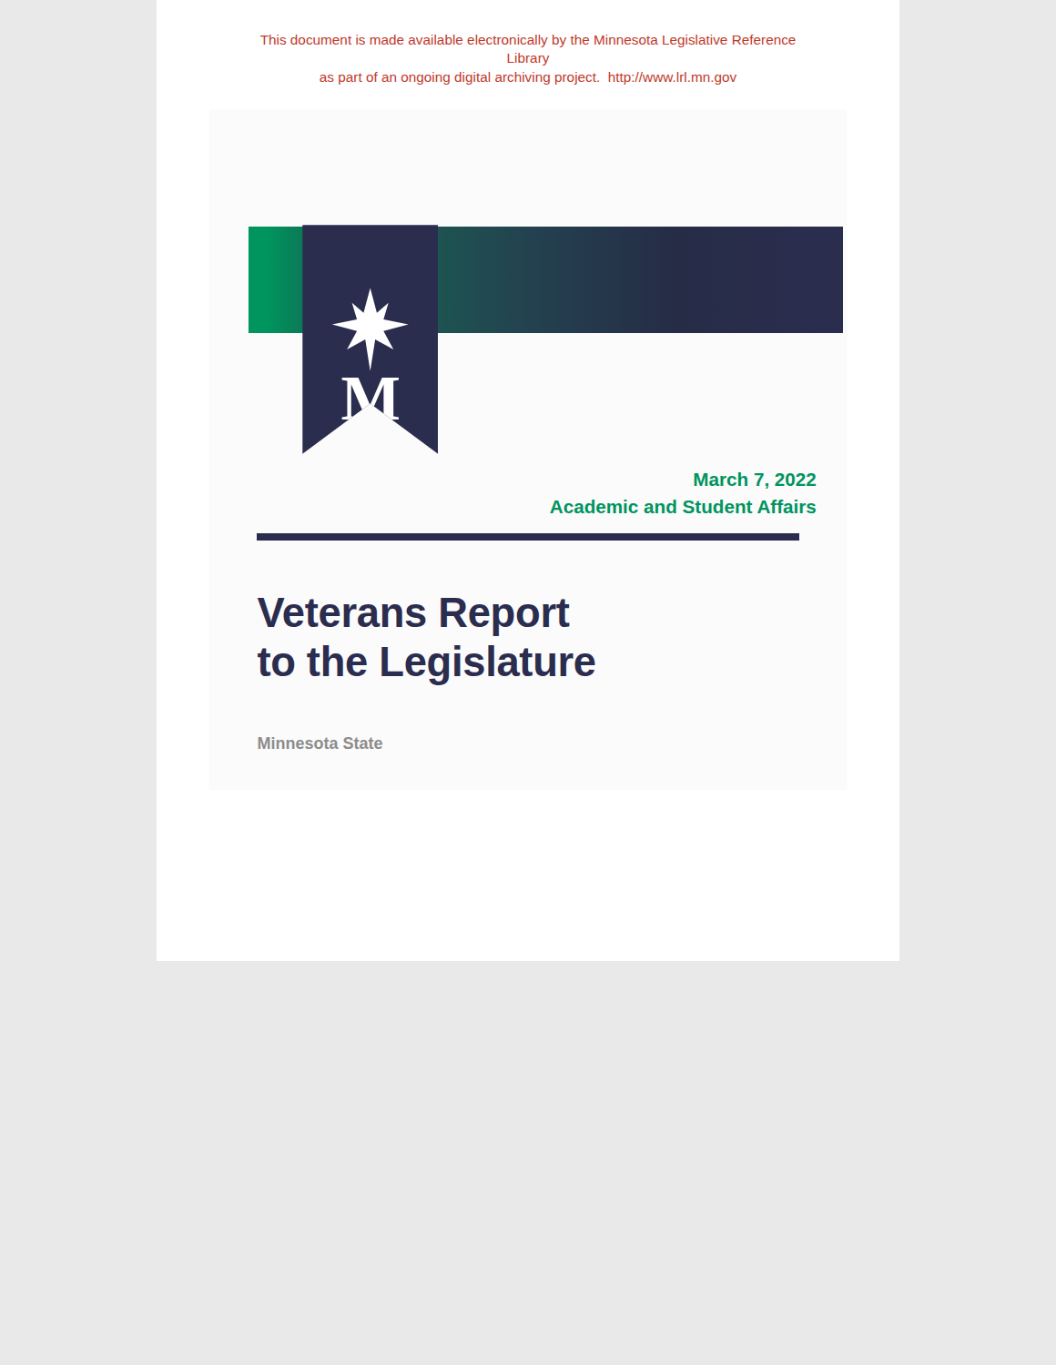This document is made available electronically by the Minnesota Legislative Reference Library
as part of an ongoing digital archiving project. http://www.lrl.mn.gov
M
March 7, 2022
Academic and Student Affairs
Veterans Report
to the Legislature
Minnesota State